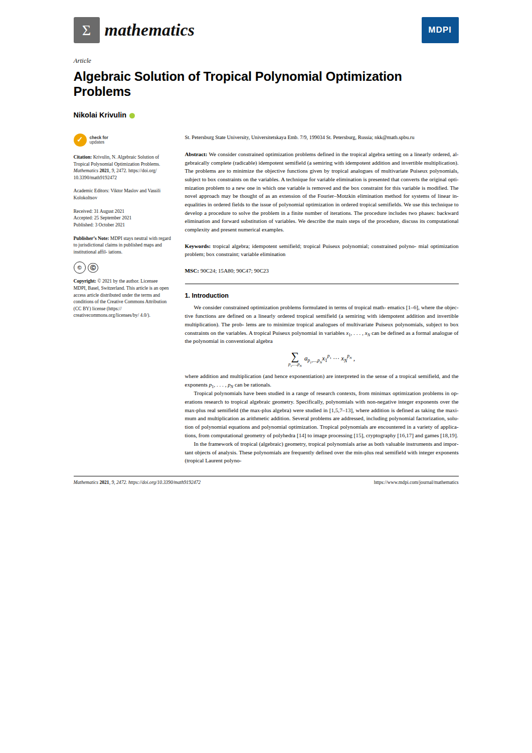Σ
mathematics
MDPI
Article
Algebraic Solution of Tropical Polynomial Optimization Problems
Nikolai Krivulin
✓
check for updates
Citation: Krivulin, N. Algebraic Solution of Tropical Polynomial Optimization Problems. Mathematics 2021, 9, 2472. https://doi.org/ 10.3390/math9192472
Academic Editors: Viktor Maslov and Vassili Kolokoltsov
Received: 31 August 2021
Accepted: 25 September 2021
Published: 3 October 2021
Publisher’s Note: MDPI stays neutral with regard to jurisdictional claims in published maps and institutional affil- iations.
©
Ⓒ
Copyright: © 2021 by the author. Licensee MDPI, Basel, Switzerland. This article is an open access article distributed under the terms and conditions of the Creative Commons Attribution (CC BY) license (https:// creativecommons.org/licenses/by/ 4.0/).
St. Petersburg State University, Universitetskaya Emb. 7/9, 199034 St. Petersburg, Russia; nkk@math.spbu.ru
Abstract: We consider constrained optimization problems defined in the tropical algebra setting on a linearly ordered, algebraically complete (radicable) idempotent semifield (a semiring with idempotent addition and invertible multiplication). The problems are to minimize the objective functions given by tropical analogues of multivariate Puiseux polynomials, subject to box constraints on the variables. A technique for variable elimination is presented that converts the original optimization problem to a new one in which one variable is removed and the box constraint for this variable is modified. The novel approach may be thought of as an extension of the Fourier–Motzkin elimination method for systems of linear inequalities in ordered fields to the issue of polynomial optimization in ordered tropical semifields. We use this technique to develop a procedure to solve the problem in a finite number of iterations. The procedure includes two phases: backward elimination and forward substitution of variables. We describe the main steps of the procedure, discuss its computational complexity and present numerical examples.
Keywords: tropical algebra; idempotent semifield; tropical Puiseux polynomial; constrained polyno- mial optimization problem; box constraint; variable elimination
MSC: 90C24; 15A80; 90C47; 90C23
1. Introduction
We consider constrained optimization problems formulated in terms of tropical math- ematics [1–6], where the objective functions are defined on a linearly ordered tropical semifield (a semiring with idempotent addition and invertible multiplication). The prob- lems are to minimize tropical analogues of multivariate Puiseux polynomials, subject to box constraints on the variables. A tropical Puiseux polynomial in variables x1, . . . , xN can be defined as a formal analogue of the polynomial in conventional algebra
∑p1,...,pN ap1,...,pN x1p1 ··· xNpN ,
where addition and multiplication (and hence exponentiation) are interpreted in the sense of a tropical semifield, and the exponents p1, . . . , pN can be rationals.
Tropical polynomials have been studied in a range of research contexts, from minimax optimization problems in operations research to tropical algebraic geometry. Specifically, polynomials with non-negative integer exponents over the max-plus real semifield (the max-plus algebra) were studied in [1,5,7–13], where addition is defined as taking the maximum and multiplication as arithmetic addition. Several problems are addressed, including polynomial factorization, solution of polynomial equations and polynomial optimization. Tropical polynomials are encountered in a variety of applications, from computational geometry of polyhedra [14] to image processing [15], cryptography [16,17] and games [18,19].
In the framework of tropical (algebraic) geometry, tropical polynomials arise as both valuable instruments and important objects of analysis. These polynomials are frequently defined over the min-plus real semifield with integer exponents (tropical Laurent polyno-
Mathematics 2021, 9, 2472. https://doi.org/10.3390/math9192472
https://www.mdpi.com/journal/mathematics